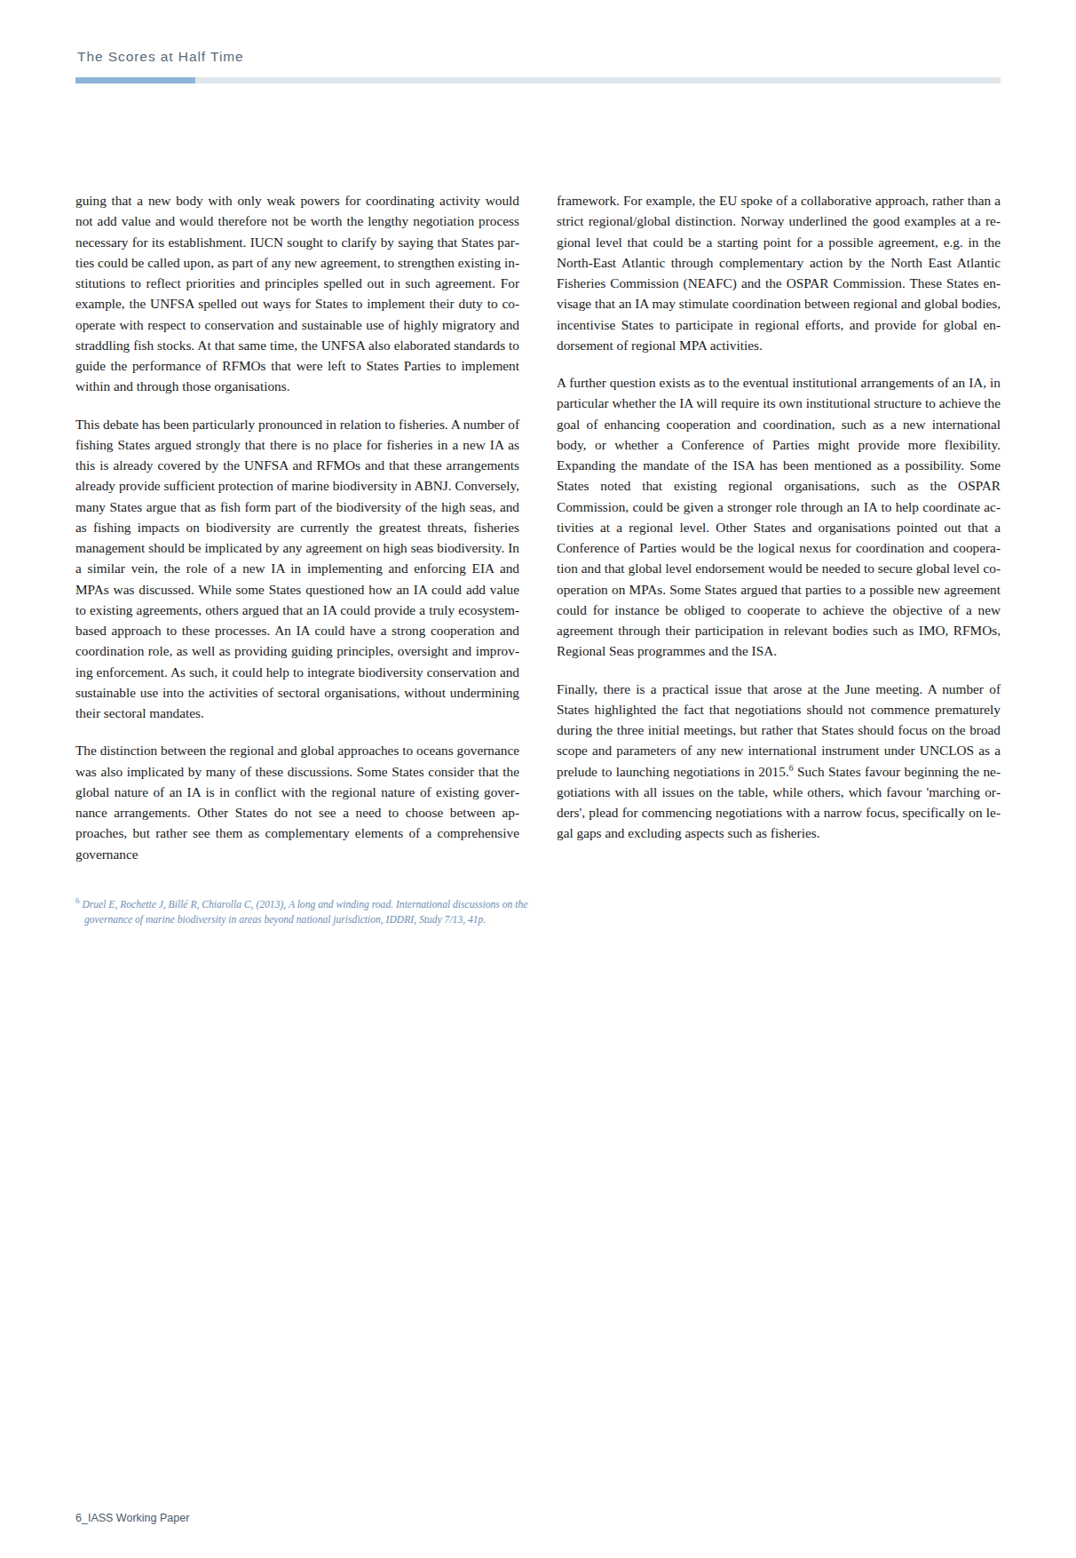The Scores at Half Time
guing that a new body with only weak powers for coordinating activity would not add value and would therefore not be worth the lengthy negotiation process necessary for its establishment. IUCN sought to clarify by saying that States parties could be called upon, as part of any new agreement, to strengthen existing institutions to reflect priorities and principles spelled out in such agreement. For example, the UNFSA spelled out ways for States to implement their duty to cooperate with respect to conservation and sustainable use of highly migratory and straddling fish stocks. At that same time, the UNFSA also elaborated standards to guide the performance of RFMOs that were left to States Parties to implement within and through those organisations.
This debate has been particularly pronounced in relation to fisheries. A number of fishing States argued strongly that there is no place for fisheries in a new IA as this is already covered by the UNFSA and RFMOs and that these arrangements already provide sufficient protection of marine biodiversity in ABNJ. Conversely, many States argue that as fish form part of the biodiversity of the high seas, and as fishing impacts on biodiversity are currently the greatest threats, fisheries management should be implicated by any agreement on high seas biodiversity. In a similar vein, the role of a new IA in implementing and enforcing EIA and MPAs was discussed. While some States questioned how an IA could add value to existing agreements, others argued that an IA could provide a truly ecosystem-based approach to these processes. An IA could have a strong cooperation and coordination role, as well as providing guiding principles, oversight and improving enforcement. As such, it could help to integrate biodiversity conservation and sustainable use into the activities of sectoral organisations, without undermining their sectoral mandates.
The distinction between the regional and global approaches to oceans governance was also implicated by many of these discussions. Some States consider that the global nature of an IA is in conflict with the regional nature of existing governance arrangements. Other States do not see a need to choose between approaches, but rather see them as complementary elements of a comprehensive governance
framework. For example, the EU spoke of a collaborative approach, rather than a strict regional/global distinction. Norway underlined the good examples at a regional level that could be a starting point for a possible agreement, e.g. in the North-East Atlantic through complementary action by the North East Atlantic Fisheries Commission (NEAFC) and the OSPAR Commission. These States envisage that an IA may stimulate coordination between regional and global bodies, incentivise States to participate in regional efforts, and provide for global endorsement of regional MPA activities.
A further question exists as to the eventual institutional arrangements of an IA, in particular whether the IA will require its own institutional structure to achieve the goal of enhancing cooperation and coordination, such as a new international body, or whether a Conference of Parties might provide more flexibility. Expanding the mandate of the ISA has been mentioned as a possibility. Some States noted that existing regional organisations, such as the OSPAR Commission, could be given a stronger role through an IA to help coordinate activities at a regional level. Other States and organisations pointed out that a Conference of Parties would be the logical nexus for coordination and cooperation and that global level endorsement would be needed to secure global level cooperation on MPAs. Some States argued that parties to a possible new agreement could for instance be obliged to cooperate to achieve the objective of a new agreement through their participation in relevant bodies such as IMO, RFMOs, Regional Seas programmes and the ISA.
Finally, there is a practical issue that arose at the June meeting. A number of States highlighted the fact that negotiations should not commence prematurely during the three initial meetings, but rather that States should focus on the broad scope and parameters of any new international instrument under UNCLOS as a prelude to launching negotiations in 2015.6 Such States favour beginning the negotiations with all issues on the table, while others, which favour 'marching orders', plead for commencing negotiations with a narrow focus, specifically on legal gaps and excluding aspects such as fisheries.
6 Druel E, Rochette J, Billé R, Chiarolla C, (2013), A long and winding road. International discussions on the
governance of marine biodiversity in areas beyond national jurisdiction, IDDRI, Study 7/13, 41p.
6_IASS Working Paper